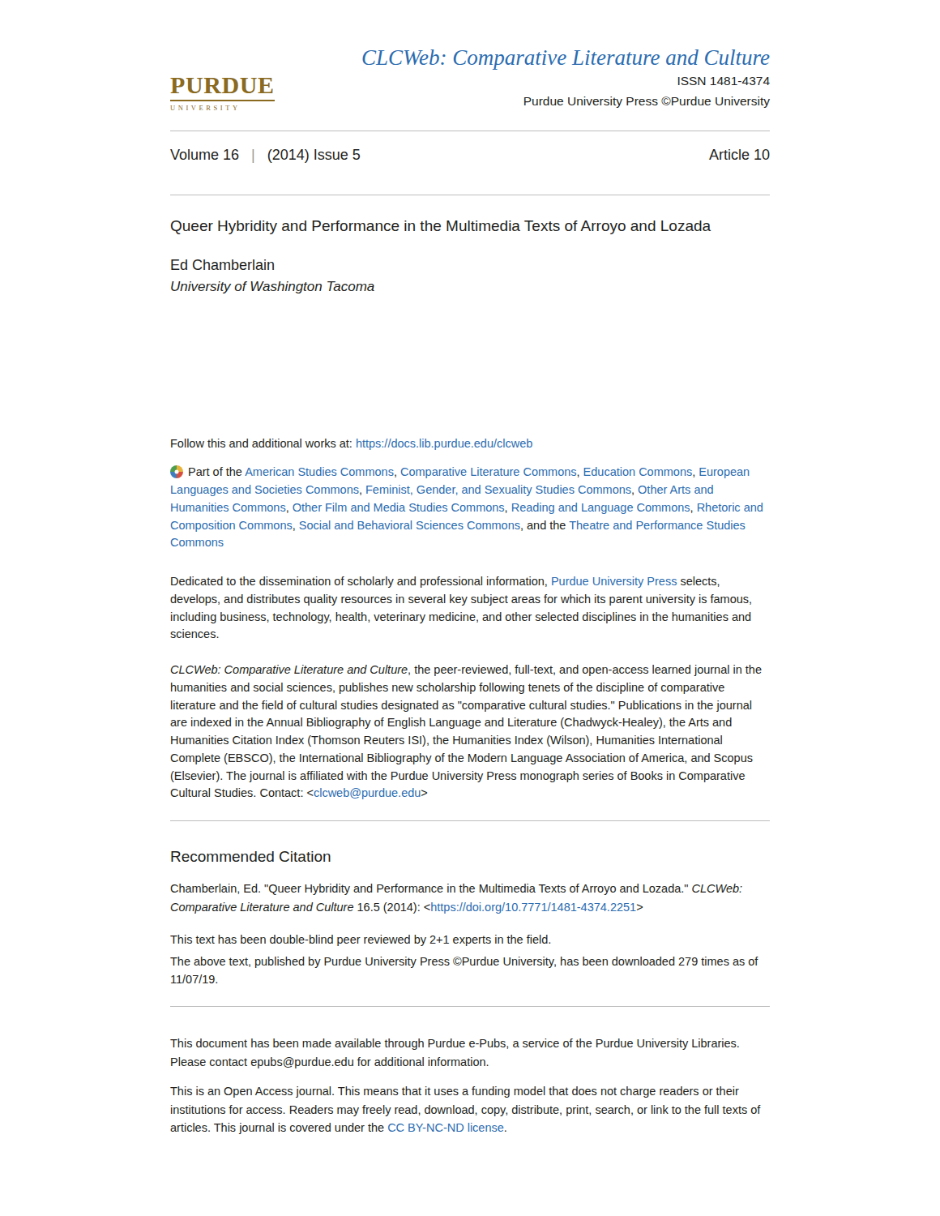PURDUE
University
CLCWeb: Comparative Literature and Culture
ISSN 1481-4374
Purdue University Press ©Purdue University
Volume 16 | (2014) Issue 5
Article 10
Queer Hybridity and Performance in the Multimedia Texts of Arroyo and Lozada
Ed Chamberlain
University of Washington Tacoma
Follow this and additional works at: https://docs.lib.purdue.edu/clcweb
Part of the American Studies Commons, Comparative Literature Commons, Education Commons, European Languages and Societies Commons, Feminist, Gender, and Sexuality Studies Commons, Other Arts and Humanities Commons, Other Film and Media Studies Commons, Reading and Language Commons, Rhetoric and Composition Commons, Social and Behavioral Sciences Commons, and the Theatre and Performance Studies Commons
Dedicated to the dissemination of scholarly and professional information, Purdue University Press selects, develops, and distributes quality resources in several key subject areas for which its parent university is famous, including business, technology, health, veterinary medicine, and other selected disciplines in the humanities and sciences.
CLCWeb: Comparative Literature and Culture, the peer-reviewed, full-text, and open-access learned journal in the humanities and social sciences, publishes new scholarship following tenets of the discipline of comparative literature and the field of cultural studies designated as "comparative cultural studies." Publications in the journal are indexed in the Annual Bibliography of English Language and Literature (Chadwyck-Healey), the Arts and Humanities Citation Index (Thomson Reuters ISI), the Humanities Index (Wilson), Humanities International Complete (EBSCO), the International Bibliography of the Modern Language Association of America, and Scopus (Elsevier). The journal is affiliated with the Purdue University Press monograph series of Books in Comparative Cultural Studies. Contact: <clcweb@purdue.edu>
Recommended Citation
Chamberlain, Ed. "Queer Hybridity and Performance in the Multimedia Texts of Arroyo and Lozada." CLCWeb: Comparative Literature and Culture 16.5 (2014): <https://doi.org/10.7771/1481-4374.2251>
This text has been double-blind peer reviewed by 2+1 experts in the field.
The above text, published by Purdue University Press ©Purdue University, has been downloaded 279 times as of 11/07/19.
This document has been made available through Purdue e-Pubs, a service of the Purdue University Libraries. Please contact epubs@purdue.edu for additional information.
This is an Open Access journal. This means that it uses a funding model that does not charge readers or their institutions for access. Readers may freely read, download, copy, distribute, print, search, or link to the full texts of articles. This journal is covered under the CC BY-NC-ND license.